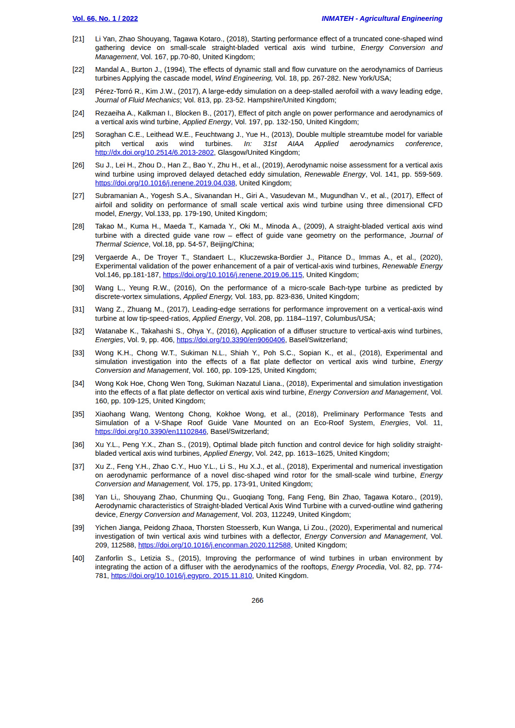Vol. 66, No. 1 / 2022
INMATEH - Agricultural Engineering
[21] Li Yan, Zhao Shouyang, Tagawa Kotaro., (2018), Starting performance effect of a truncated cone-shaped wind gathering device on small-scale straight-bladed vertical axis wind turbine, Energy Conversion and Management, Vol. 167, pp.70-80, United Kingdom;
[22] Mandal A., Burton J., (1994), The effects of dynamic stall and flow curvature on the aerodynamics of Darrieus turbines Applying the cascade model, Wind Engineering, Vol. 18, pp. 267-282. New York/USA;
[23] Pérez-Torró R., Kim J.W., (2017), A large-eddy simulation on a deep-stalled aerofoil with a wavy leading edge, Journal of Fluid Mechanics; Vol. 813, pp. 23-52. Hampshire/United Kingdom;
[24] Rezaeiha A., Kalkman I., Blocken B., (2017), Effect of pitch angle on power performance and aerodynamics of a vertical axis wind turbine, Applied Energy, Vol. 197, pp. 132-150, United Kingdom;
[25] Soraghan C.E., Leithead W.E., Feuchtwang J., Yue H., (2013), Double multiple streamtube model for variable pitch vertical axis wind turbines. In: 31st AIAA Applied aerodynamics conference, http://dx.doi.org/10.2514/6.2013-2802, Glasgow/United Kingdom;
[26] Su J., Lei H., Zhou D., Han Z., Bao Y., Zhu H., et al., (2019), Aerodynamic noise assessment for a vertical axis wind turbine using improved delayed detached eddy simulation, Renewable Energy, Vol. 141, pp. 559-569. https://doi.org/10.1016/j.renene.2019.04.038, United Kingdom;
[27] Subramanian A., Yogesh S.A., Sivanandan H., Giri A., Vasudevan M., Mugundhan V., et al., (2017), Effect of airfoil and solidity on performance of small scale vertical axis wind turbine using three dimensional CFD model, Energy, Vol.133, pp. 179-190, United Kingdom;
[28] Takao M., Kuma H., Maeda T., Kamada Y., Oki M., Minoda A., (2009), A straight-bladed vertical axis wind turbine with a directed guide vane row – effect of guide vane geometry on the performance, Journal of Thermal Science, Vol.18, pp. 54-57, Beijing/China;
[29] Vergaerde A., De Troyer T., Standaert L., Kluczewska-Bordier J., Pitance D., Immas A., et al., (2020), Experimental validation of the power enhancement of a pair of vertical-axis wind turbines, Renewable Energy Vol.146, pp.181-187, https://doi.org/10.1016/j.renene.2019.06.115, United Kingdom;
[30] Wang L., Yeung R.W., (2016), On the performance of a micro-scale Bach-type turbine as predicted by discrete-vortex simulations, Applied Energy, Vol. 183, pp. 823-836, United Kingdom;
[31] Wang Z., Zhuang M., (2017), Leading-edge serrations for performance improvement on a vertical-axis wind turbine at low tip-speed-ratios, Applied Energy, Vol. 208, pp. 1184–1197, Columbus/USA;
[32] Watanabe K., Takahashi S., Ohya Y., (2016), Application of a diffuser structure to vertical-axis wind turbines, Energies, Vol. 9, pp. 406, https://doi.org/10.3390/en9060406, Basel/Switzerland;
[33] Wong K.H., Chong W.T., Sukiman N.L., Shiah Y., Poh S.C., Sopian K., et al., (2018), Experimental and simulation investigation into the effects of a flat plate deflector on vertical axis wind turbine, Energy Conversion and Management, Vol. 160, pp. 109-125, United Kingdom;
[34] Wong Kok Hoe, Chong Wen Tong, Sukiman Nazatul Liana., (2018), Experimental and simulation investigation into the effects of a flat plate deflector on vertical axis wind turbine, Energy Conversion and Management, Vol. 160, pp. 109-125, United Kingdom;
[35] Xiaohang Wang, Wentong Chong, Kokhoe Wong, et al., (2018), Preliminary Performance Tests and Simulation of a V-Shape Roof Guide Vane Mounted on an Eco-Roof System, Energies, Vol. 11, https://doi.org/10.3390/en11102846, Basel/Switzerland;
[36] Xu Y.L., Peng Y.X., Zhan S., (2019), Optimal blade pitch function and control device for high solidity straight-bladed vertical axis wind turbines, Applied Energy, Vol. 242, pp. 1613–1625, United Kingdom;
[37] Xu Z., Feng Y.H., Zhao C.Y., Huo Y.L., Li S., Hu X.J., et al., (2018), Experimental and numerical investigation on aerodynamic performance of a novel disc-shaped wind rotor for the small-scale wind turbine, Energy Conversion and Management, Vol. 175, pp. 173-91, United Kingdom;
[38] Yan Li,, Shouyang Zhao, Chunming Qu., Guoqiang Tong, Fang Feng, Bin Zhao, Tagawa Kotaro., (2019), Aerodynamic characteristics of Straight-bladed Vertical Axis Wind Turbine with a curved-outline wind gathering device, Energy Conversion and Management, Vol. 203, 112249, United Kingdom;
[39] Yichen Jianga, Peidong Zhaoa, Thorsten Stoesserb, Kun Wanga, Li Zou., (2020), Experimental and numerical investigation of twin vertical axis wind turbines with a deflector, Energy Conversion and Management, Vol. 209, 112588, https://doi.org/10.1016/j.enconman.2020.112588, United Kingdom;
[40] Zanforlin S., Letizia S., (2015), Improving the performance of wind turbines in urban environment by integrating the action of a diffuser with the aerodynamics of the rooftops, Energy Procedia, Vol. 82, pp. 774-781, https://doi.org/10.1016/j.egypro. 2015.11.810, United Kingdom.
266